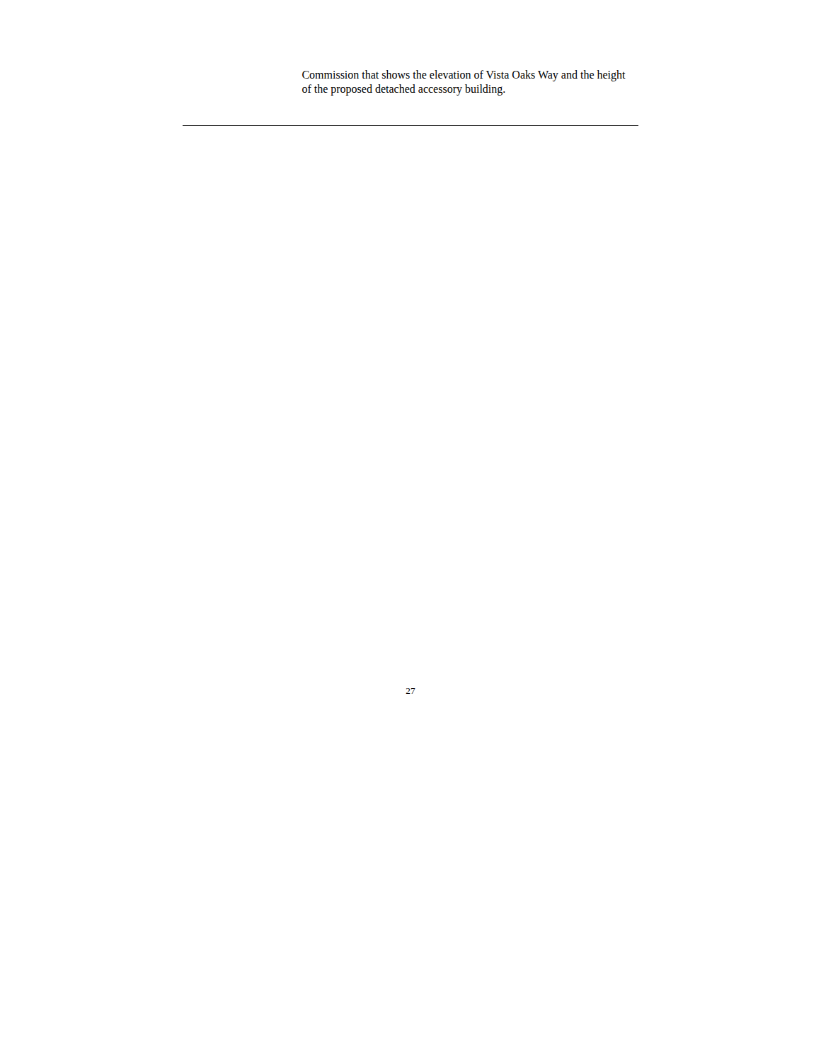Commission that shows the elevation of Vista Oaks Way and the height of the proposed detached accessory building.
27